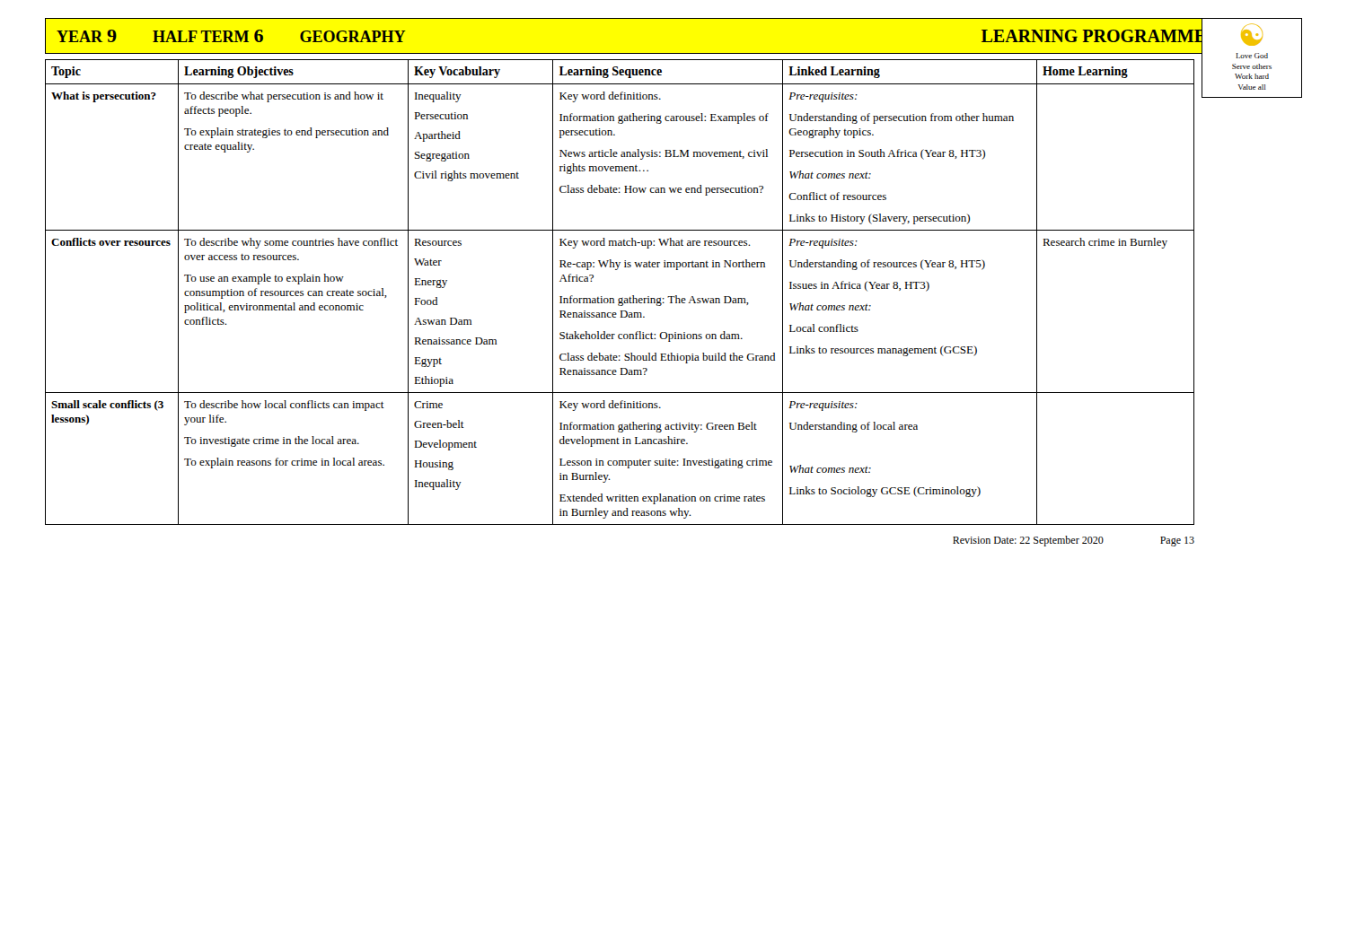☯
Love God
Serve others
Work hard
Value all
YEAR 9 HALF TERM 6 GEOGRAPHY
LEARNING PROGRAMME
| Topic | Learning Objectives | Key Vocabulary | Learning Sequence | Linked Learning | Home Learning |
| --- | --- | --- | --- | --- | --- |
| What is persecution? | To describe what persecution is and how it affects people. To explain strategies to end persecution and create equality. | Inequality Persecution Apartheid Segregation Civil rights movement | Key word definitions. Information gathering carousel: Examples of persecution. News article analysis: BLM movement, civil rights movement… Class debate: How can we end persecution? | Pre-requisites: Understanding of persecution from other human Geography topics. Persecution in South Africa (Year 8, HT3) What comes next: Conflict of resources Links to History (Slavery, persecution) | |
| Conflicts over resources | To describe why some countries have conflict over access to resources. To use an example to explain how consumption of resources can create social, political, environmental and economic conflicts. | Resources Water Energy Food Aswan Dam Renaissance Dam Egypt Ethiopia | Key word match-up: What are resources. Re-cap: Why is water important in Northern Africa? Information gathering: The Aswan Dam, Renaissance Dam. Stakeholder conflict: Opinions on dam. Class debate: Should Ethiopia build the Grand Renaissance Dam? | Pre-requisites: Understanding of resources (Year 8, HT5) Issues in Africa (Year 8, HT3) What comes next: Local conflicts Links to resources management (GCSE) | Research crime in Burnley |
| Small scale conflicts (3 lessons) | To describe how local conflicts can impact your life. To investigate crime in the local area. To explain reasons for crime in local areas. | Crime Green-belt Development Housing Inequality | Key word definitions. Information gathering activity: Green Belt development in Lancashire. Lesson in computer suite: Investigating crime in Burnley. Extended written explanation on crime rates in Burnley and reasons why. | Pre-requisites: Understanding of local area What comes next: Links to Sociology GCSE (Criminology) | |
Revision Date: 22 September 2020 Page 13